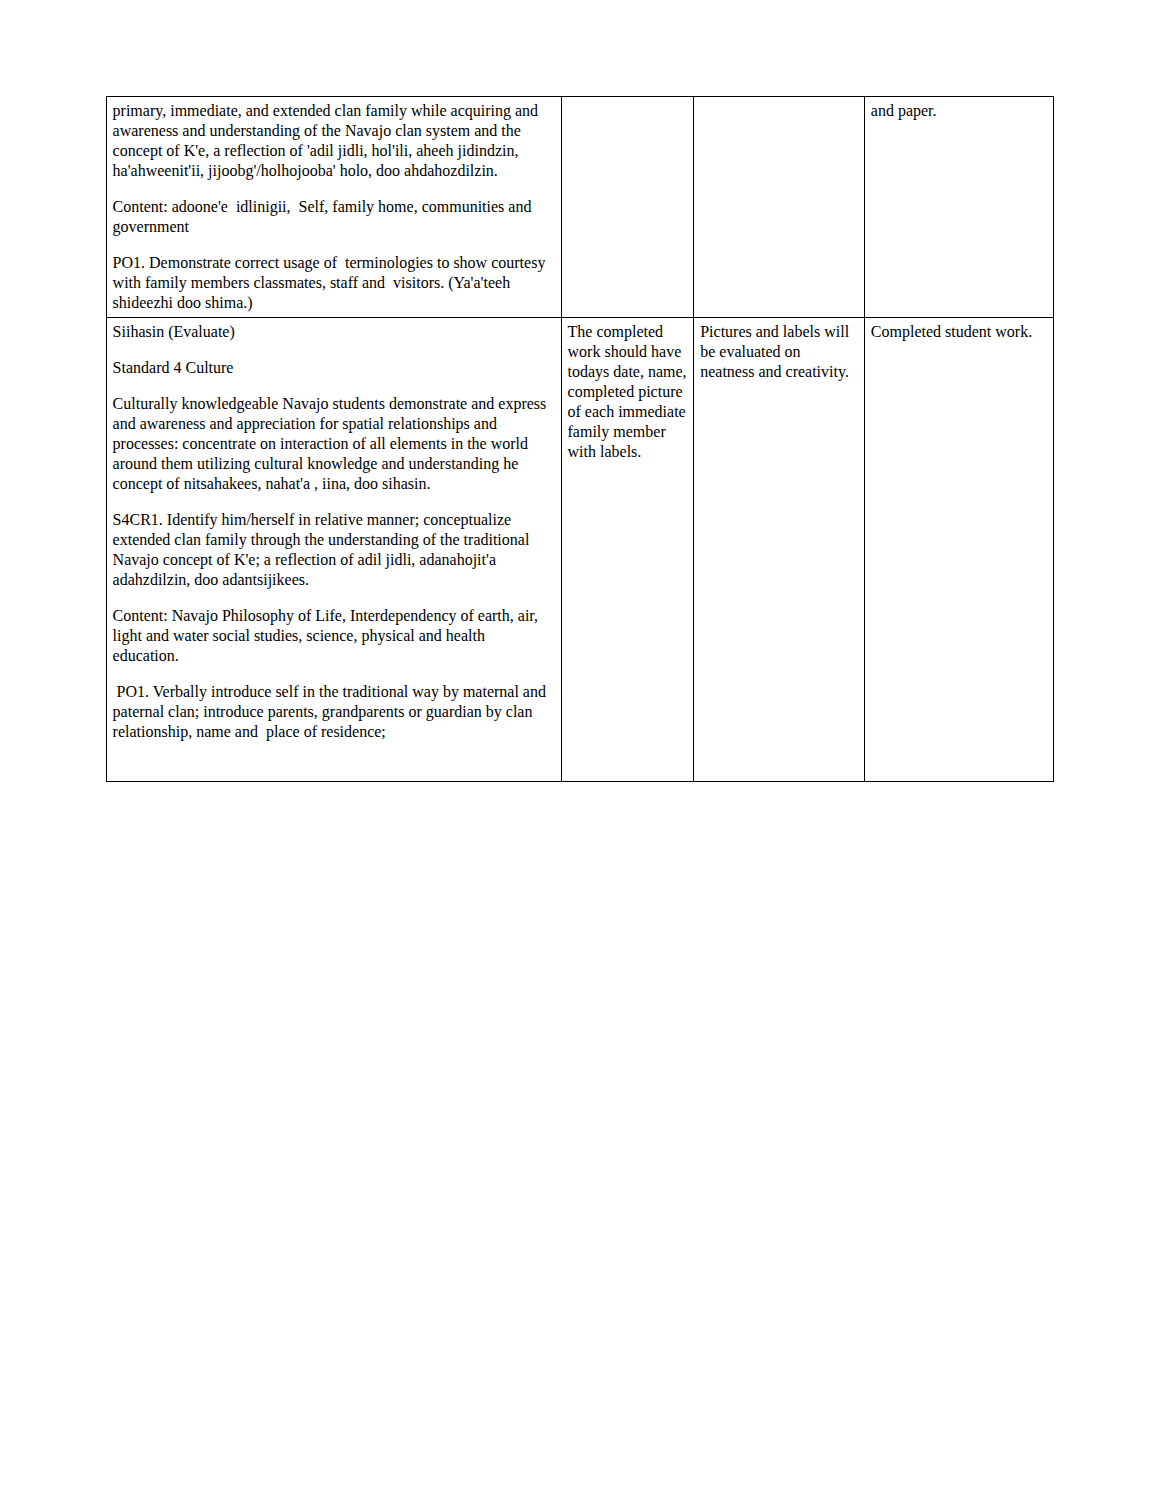| primary, immediate, and extended clan family while acquiring and awareness and understanding of the Navajo clan system and the concept of K'e, a reflection of 'adil jidli, hol'ili, aheeh jidindzin, ha'ahweenit'ii, jijoobg'/holhojooba' holo, doo ahdahozdilzin. Content: adoone'e idlinigii, Self, family home, communities and government PO1. Demonstrate correct usage of terminologies to show courtesy with family members classmates, staff and visitors. (Ya'a'teeh shideezhi doo shima.) | | | and paper. |
| Siihasin (Evaluate) Standard 4 Culture Culturally knowledgeable Navajo students demonstrate and express and awareness and appreciation for spatial relationships and processes: concentrate on interaction of all elements in the world around them utilizing cultural knowledge and understanding he concept of nitsahakees, nahat'a , iina, doo sihasin. S4CR1. Identify him/herself in relative manner; conceptualize extended clan family through the understanding of the traditional Navajo concept of K'e; a reflection of adil jidli, adanahojit'a adahzdilzin, doo adantsijikees. Content: Navajo Philosophy of Life, Interdependency of earth, air, light and water social studies, science, physical and health education. PO1. Verbally introduce self in the traditional way by maternal and paternal clan; introduce parents, grandparents or guardian by clan relationship, name and place of residence; | The completed work should have todays date, name, completed picture of each immediate family member with labels. | Pictures and labels will be evaluated on neatness and creativity. | Completed student work. |